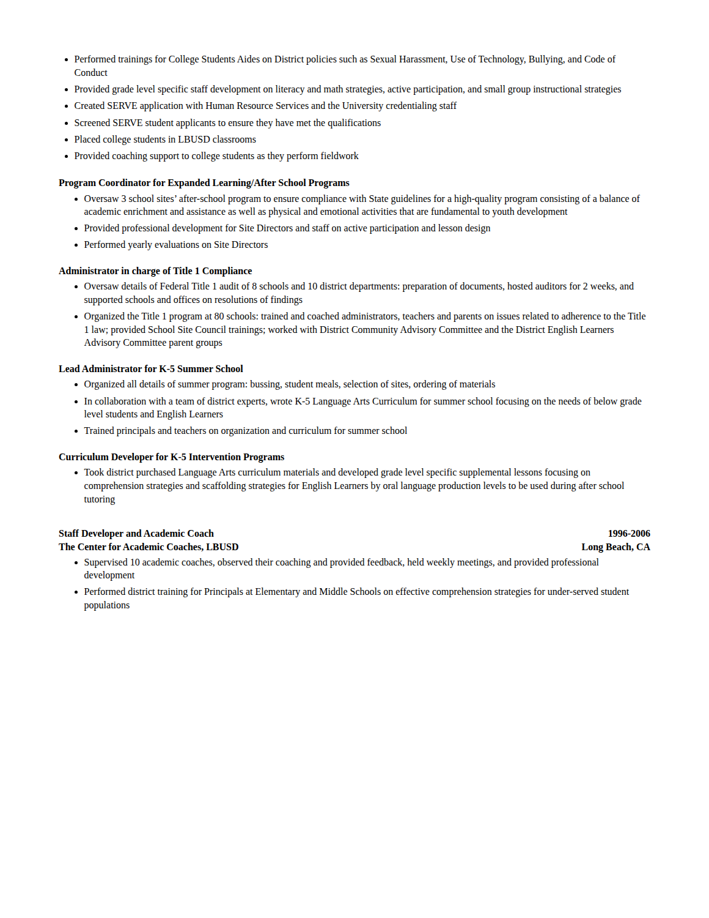Performed trainings for College Students Aides on District policies such as Sexual Harassment, Use of Technology, Bullying, and Code of Conduct
Provided grade level specific staff development on literacy and math strategies, active participation, and small group instructional strategies
Created SERVE application with Human Resource Services and the University credentialing staff
Screened SERVE student applicants to ensure they have met the qualifications
Placed college students in LBUSD classrooms
Provided coaching support to college students as they perform fieldwork
Program Coordinator for Expanded Learning/After School Programs
Oversaw 3 school sites’ after-school program to ensure compliance with State guidelines for a high-quality program consisting of a balance of academic enrichment and assistance as well as physical and emotional activities that are fundamental to youth development
Provided professional development for Site Directors and staff on active participation and lesson design
Performed yearly evaluations on Site Directors
Administrator in charge of Title 1 Compliance
Oversaw details of Federal Title 1 audit of 8 schools and 10 district departments: preparation of documents, hosted auditors for 2 weeks, and supported schools and offices on resolutions of findings
Organized the Title 1 program at 80 schools: trained and coached administrators, teachers and parents on issues related to adherence to the Title 1 law; provided School Site Council trainings; worked with District Community Advisory Committee and the District English Learners Advisory Committee parent groups
Lead Administrator for K-5 Summer School
Organized all details of summer program: bussing, student meals, selection of sites, ordering of materials
In collaboration with a team of district experts, wrote K-5 Language Arts Curriculum for summer school focusing on the needs of below grade level students and English Learners
Trained principals and teachers on organization and curriculum for summer school
Curriculum Developer for K-5 Intervention Programs
Took district purchased Language Arts curriculum materials and developed grade level specific supplemental lessons focusing on comprehension strategies and scaffolding strategies for English Learners by oral language production levels to be used during after school tutoring
Staff Developer and Academic Coach 1996-2006
The Center for Academic Coaches, LBUSD Long Beach, CA
Supervised 10 academic coaches, observed their coaching and provided feedback, held weekly meetings, and provided professional development
Performed district training for Principals at Elementary and Middle Schools on effective comprehension strategies for under-served student populations